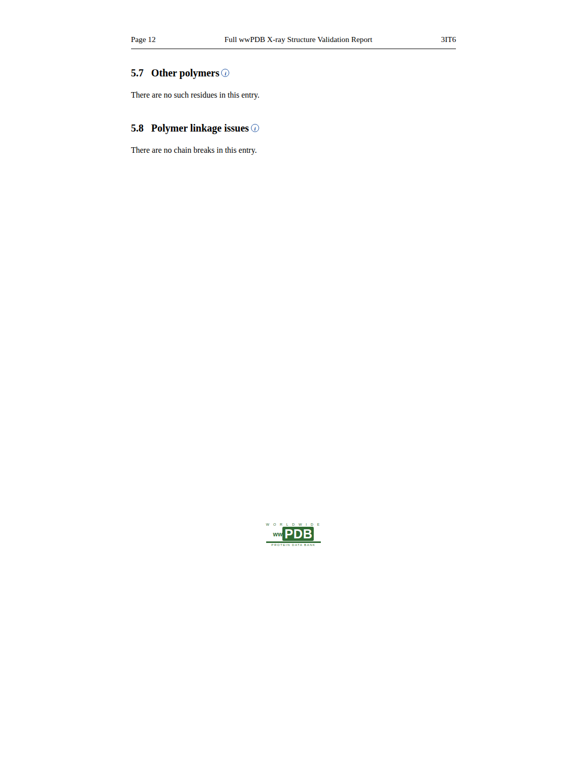Page 12
Full wwPDB X-ray Structure Validation Report
3IT6
5.7 Other polymersi
There are no such residues in this entry.
5.8 Polymer linkage issuesi
There are no chain breaks in this entry.
W O R L D W I D E
ww PDB
PROTEIN DATA BANK